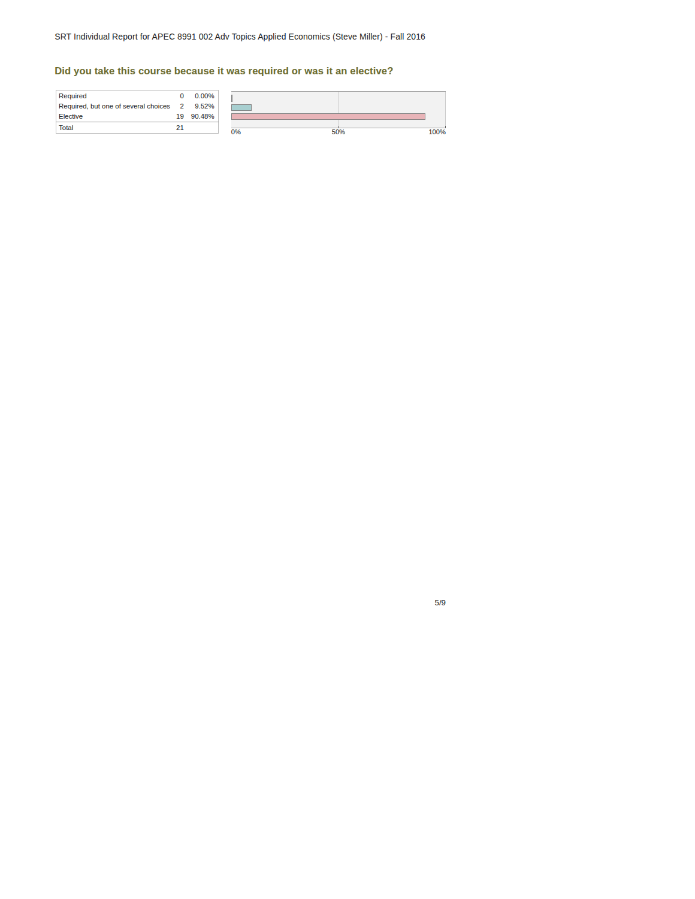SRT Individual Report for APEC 8991 002 Adv Topics Applied Economics (Steve Miller) - Fall 2016
Did you take this course because it was required or was it an elective?
| Required | 0 | 0.00% |
| Required, but one of several choices | 2 | 9.52% |
| Elective | 19 | 90.48% |
| Total | 21 | |
0% 50% 100%
5/9